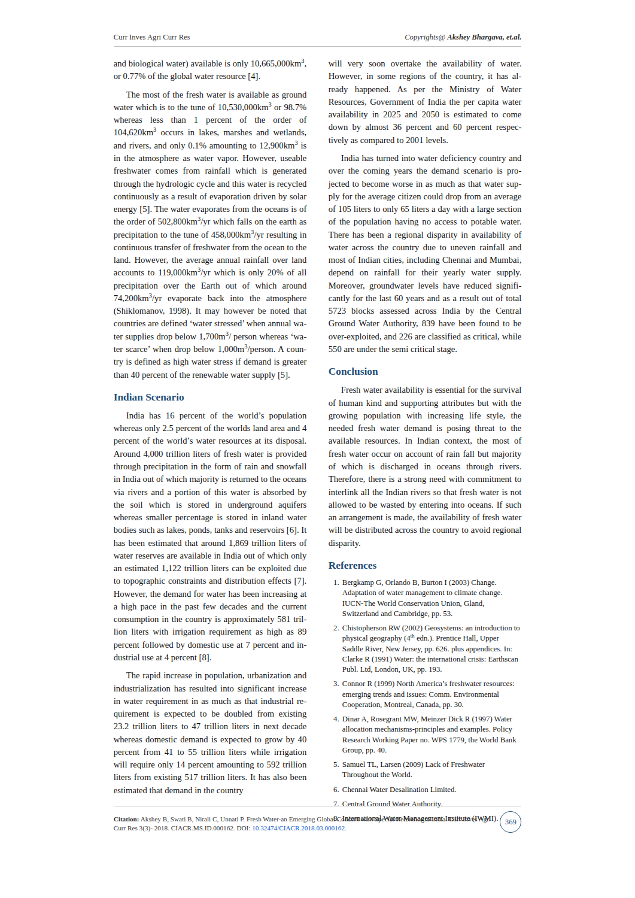Curr Inves Agri Curr Res
Copyrights@ Akshey Bhargava, et.al.
and biological water) available is only 10,665,000km3, or 0.77% of the global water resource [4].
The most of the fresh water is available as ground water which is to the tune of 10,530,000km3 or 98.7% whereas less than 1 percent of the order of 104,620km3 occurs in lakes, marshes and wetlands, and rivers, and only 0.1% amounting to 12,900km3 is in the atmosphere as water vapor. However, useable freshwater comes from rainfall which is generated through the hydrologic cycle and this water is recycled continuously as a result of evaporation driven by solar energy [5]. The water evaporates from the oceans is of the order of 502,800km3/yr which falls on the earth as precipitation to the tune of 458,000km3/yr resulting in continuous transfer of freshwater from the ocean to the land. However, the average annual rainfall over land accounts to 119,000km3/yr which is only 20% of all precipitation over the Earth out of which around 74,200km3/yr evaporate back into the atmosphere (Shiklomanov, 1998). It may however be noted that countries are defined ‘water stressed’ when annual water supplies drop below 1,700m3/ person whereas ‘water scarce’ when drop below 1,000m3/person. A country is defined as high water stress if demand is greater than 40 percent of the renewable water supply [5].
Indian Scenario
India has 16 percent of the world’s population whereas only 2.5 percent of the worlds land area and 4 percent of the world’s water resources at its disposal. Around 4,000 trillion liters of fresh water is provided through precipitation in the form of rain and snowfall in India out of which majority is returned to the oceans via rivers and a portion of this water is absorbed by the soil which is stored in underground aquifers whereas smaller percentage is stored in inland water bodies such as lakes, ponds, tanks and reservoirs [6]. It has been estimated that around 1,869 trillion liters of water reserves are available in India out of which only an estimated 1,122 trillion liters can be exploited due to topographic constraints and distribution effects [7]. However, the demand for water has been increasing at a high pace in the past few decades and the current consumption in the country is approximately 581 trillion liters with irrigation requirement as high as 89 percent followed by domestic use at 7 percent and industrial use at 4 percent [8].
The rapid increase in population, urbanization and industrialization has resulted into significant increase in water requirement in as much as that industrial requirement is expected to be doubled from existing 23.2 trillion liters to 47 trillion liters in next decade whereas domestic demand is expected to grow by 40 percent from 41 to 55 trillion liters while irrigation will require only 14 percent amounting to 592 trillion liters from existing 517 trillion liters. It has also been estimated that demand in the country
will very soon overtake the availability of water. However, in some regions of the country, it has already happened. As per the Ministry of Water Resources, Government of India the per capita water availability in 2025 and 2050 is estimated to come down by almost 36 percent and 60 percent respectively as compared to 2001 levels.
India has turned into water deficiency country and over the coming years the demand scenario is projected to become worse in as much as that water supply for the average citizen could drop from an average of 105 liters to only 65 liters a day with a large section of the population having no access to potable water. There has been a regional disparity in availability of water across the country due to uneven rainfall and most of Indian cities, including Chennai and Mumbai, depend on rainfall for their yearly water supply. Moreover, groundwater levels have reduced significantly for the last 60 years and as a result out of total 5723 blocks assessed across India by the Central Ground Water Authority, 839 have been found to be over-exploited, and 226 are classified as critical, while 550 are under the semi critical stage.
Conclusion
Fresh water availability is essential for the survival of human kind and supporting attributes but with the growing population with increasing life style, the needed fresh water demand is posing threat to the available resources. In Indian context, the most of fresh water occur on account of rain fall but majority of which is discharged in oceans through rivers. Therefore, there is a strong need with commitment to interlink all the Indian rivers so that fresh water is not allowed to be wasted by entering into oceans. If such an arrangement is made, the availability of fresh water will be distributed across the country to avoid regional disparity.
References
Bergkamp G, Orlando B, Burton I (2003) Change. Adaptation of water management to climate change. IUCN-The World Conservation Union, Gland, Switzerland and Cambridge, pp. 53.
Chistopherson RW (2002) Geosystems: an introduction to physical geography (4th edn.). Prentice Hall, Upper Saddle River, New Jersey, pp. 626. plus appendices. In: Clarke R (1991) Water: the international crisis: Earthscan Publ. Ltd, London, UK, pp. 193.
Connor R (1999) North America’s freshwater resources: emerging trends and issues: Comm. Environmental Cooperation, Montreal, Canada, pp. 30.
Dinar A, Rosegrant MW, Meinzer Dick R (1997) Water allocation mechanisms-principles and examples. Policy Research Working Paper no. WPS 1779, the World Bank Group, pp. 40.
Samuel TL, Larsen (2009) Lack of Freshwater Throughout the World.
Chennai Water Desalination Limited.
Central Ground Water Authority.
International Water Management Institute (IWMI).
Citation: Akshey B, Swati B, Nirali C, Unnati P. Fresh Water-an Emerging Global Concern with Special Reference to India. Curr Inves Agri Curr Res 3(3)- 2018. CIACR.MS.ID.000162. DOI: 10.32474/CIACR.2018.03.000162.
369